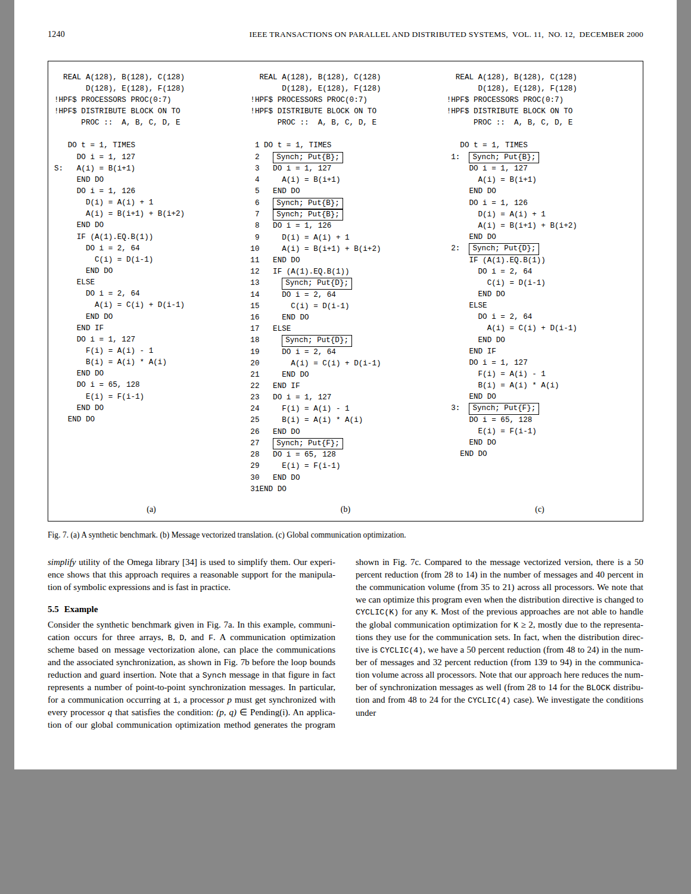1240 IEEE Transactions on Parallel and Distributed Systems, Vol. 11, No. 12, December 2000
REAL A(128), B(128), C(128) D(128), E(128), F(128) !HPF$ PROCESSORS PROC(0:7) !HPF$ DISTRIBUTE BLOCK ON TO PROC :: A, B, C, D, E DO t = 1, TIMES DO i = 1, 127 S: A(i) = B(i+1) END DO DO i = 1, 126 D(i) = A(i) + 1 A(i) = B(i+1) + B(i+2) END DO IF (A(1).EQ.B(1)) DO i = 2, 64 C(i) = D(i-1) END DO ELSE DO i = 2, 64 A(i) = C(i) + D(i-1) END DO END IF DO i = 1, 127 F(i) = A(i) - 1 B(i) = A(i) * A(i) END DO DO i = 65, 128 E(i) = F(i-1) END DO END DO
REAL A(128), B(128), C(128) D(128), E(128), F(128) !HPF$ PROCESSORS PROC(0:7) !HPF$ DISTRIBUTE BLOCK ON TO PROC :: A, B, C, D, E 1 DO t = 1, TIMES 2 Synch; Put{B}; 3 DO i = 1, 127 4 A(i) = B(i+1) 5 END DO 6 Synch; Put{B}; 7 Synch; Put{B}; 8 DO i = 1, 126 9 D(i) = A(i) + 1 10 A(i) = B(i+1) + B(i+2) 11 END DO 12 IF (A(1).EQ.B(1)) 13 Synch; Put{D}; 14 DO i = 2, 64 15 C(i) = D(i-1) 16 END DO 17 ELSE 18 Synch; Put{D}; 19 DO i = 2, 64 20 A(i) = C(i) + D(i-1) 21 END DO 22 END IF 23 DO i = 1, 127 24 F(i) = A(i) - 1 25 B(i) = A(i) * A(i) 26 END DO 27 Synch; Put{F}; 28 DO i = 65, 128 29 E(i) = F(i-1) 30 END DO 31END DO
REAL A(128), B(128), C(128) D(128), E(128), F(128) !HPF$ PROCESSORS PROC(0:7) !HPF$ DISTRIBUTE BLOCK ON TO PROC :: A, B, C, D, E DO t = 1, TIMES 1: Synch; Put{B}; DO i = 1, 127 A(i) = B(i+1) END DO DO i = 1, 126 D(i) = A(i) + 1 A(i) = B(i+1) + B(i+2) END DO 2: Synch; Put{D}; IF (A(1).EQ.B(1)) DO i = 2, 64 C(i) = D(i-1) END DO ELSE DO i = 2, 64 A(i) = C(i) + D(i-1) END DO END IF DO i = 1, 127 F(i) = A(i) - 1 B(i) = A(i) * A(i) END DO 3: Synch; Put{F}; DO i = 65, 128 E(i) = F(i-1) END DO END DO
(a) (b) (c)
Fig. 7. (a) A synthetic benchmark. (b) Message vectorized translation. (c) Global communication optimization.
simplify utility of the Omega library [34] is used to simplify them. Our experience shows that this approach requires a reasonable support for the manipulation of symbolic expressions and is fast in practice.
5.5 Example
Consider the synthetic benchmark given in Fig. 7a. In this example, communication occurs for three arrays, B, D, and F. A communication optimization scheme based on message vectorization alone, can place the communications and the associated synchronization, as shown in Fig. 7b before the loop bounds reduction and guard insertion. Note that a Synch message in that figure in fact represents a number of point-to-point synchronization messages. In particular, for a communication occurring at i, a processor p must get synchronized with every processor q that satisfies the condition: (p, q) ∈ Pending(i). An application of our global communication optimization method generates the program shown in Fig. 7c. Compared to the message vectorized version, there is a 50 percent reduction (from 28 to 14) in the number of messages and 40 percent in the communication volume (from 35 to 21) across all processors. We note that we can optimize this program even when the distribution directive is changed to CYCLIC(K) for any K. Most of the previous approaches are not able to handle the global communication optimization for K ≥ 2, mostly due to the representations they use for the communication sets. In fact, when the distribution directive is CYCLIC(4), we have a 50 percent reduction (from 48 to 24) in the number of messages and 32 percent reduction (from 139 to 94) in the communication volume across all processors. Note that our approach here reduces the number of synchronization messages as well (from 28 to 14 for the BLOCK distribution and from 48 to 24 for the CYCLIC(4) case). We investigate the conditions under